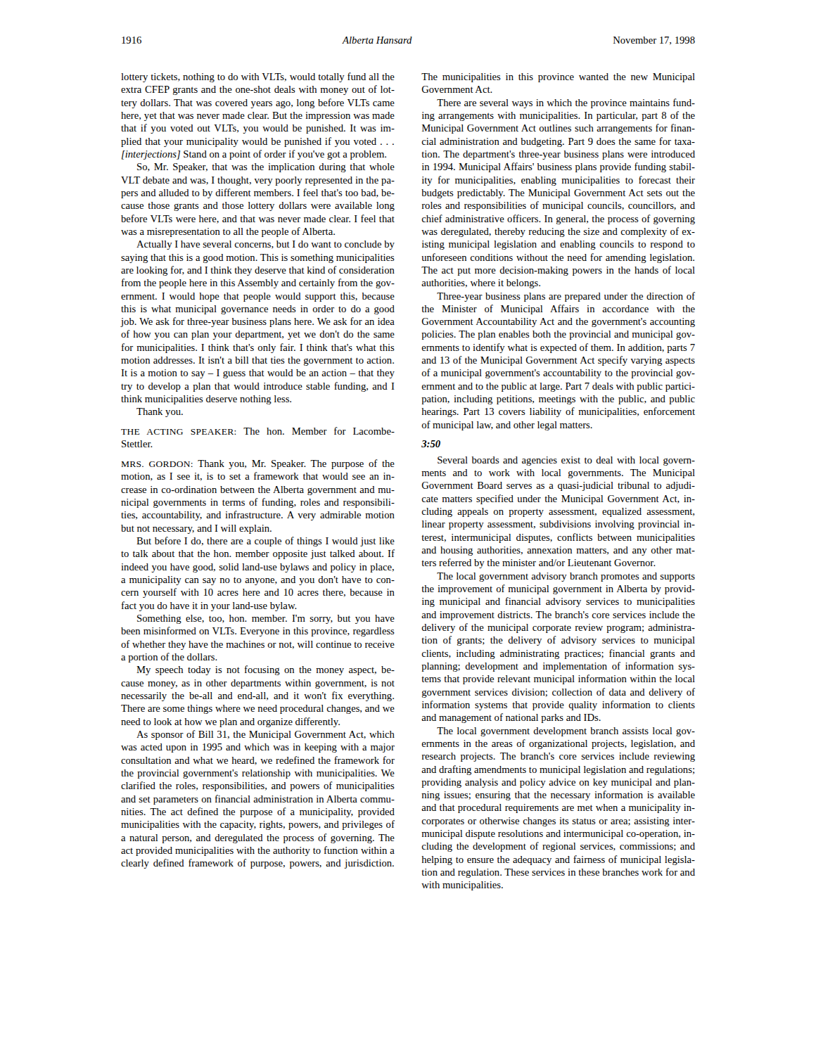1916 Alberta Hansard November 17, 1998
lottery tickets, nothing to do with VLTs, would totally fund all the extra CFEP grants and the one-shot deals with money out of lottery dollars. That was covered years ago, long before VLTs came here, yet that was never made clear. But the impression was made that if you voted out VLTs, you would be punished. It was implied that your municipality would be punished if you voted . . . [interjections] Stand on a point of order if you've got a problem.
So, Mr. Speaker, that was the implication during that whole VLT debate and was, I thought, very poorly represented in the papers and alluded to by different members. I feel that's too bad, because those grants and those lottery dollars were available long before VLTs were here, and that was never made clear. I feel that was a misrepresentation to all the people of Alberta.
Actually I have several concerns, but I do want to conclude by saying that this is a good motion. This is something municipalities are looking for, and I think they deserve that kind of consideration from the people here in this Assembly and certainly from the government. I would hope that people would support this, because this is what municipal governance needs in order to do a good job. We ask for three-year business plans here. We ask for an idea of how you can plan your department, yet we don't do the same for municipalities. I think that's only fair. I think that's what this motion addresses. It isn't a bill that ties the government to action. It is a motion to say – I guess that would be an action – that they try to develop a plan that would introduce stable funding, and I think municipalities deserve nothing less.
Thank you.
The Acting Speaker: The hon. Member for Lacombe-Stettler.
Mrs. Gordon: Thank you, Mr. Speaker. The purpose of the motion, as I see it, is to set a framework that would see an increase in co-ordination between the Alberta government and municipal governments in terms of funding, roles and responsibilities, accountability, and infrastructure. A very admirable motion but not necessary, and I will explain.
But before I do, there are a couple of things I would just like to talk about that the hon. member opposite just talked about. If indeed you have good, solid land-use bylaws and policy in place, a municipality can say no to anyone, and you don't have to concern yourself with 10 acres here and 10 acres there, because in fact you do have it in your land-use bylaw.
Something else, too, hon. member. I'm sorry, but you have been misinformed on VLTs. Everyone in this province, regardless of whether they have the machines or not, will continue to receive a portion of the dollars.
My speech today is not focusing on the money aspect, because money, as in other departments within government, is not necessarily the be-all and end-all, and it won't fix everything. There are some things where we need procedural changes, and we need to look at how we plan and organize differently.
As sponsor of Bill 31, the Municipal Government Act, which was acted upon in 1995 and which was in keeping with a major consultation and what we heard, we redefined the framework for the provincial government's relationship with municipalities. We clarified the roles, responsibilities, and powers of municipalities and set parameters on financial administration in Alberta communities. The act defined the purpose of a municipality, provided municipalities with the capacity, rights, powers, and privileges of a natural person, and deregulated the process of governing. The act provided municipalities with the authority to function within a clearly defined framework of purpose, powers, and jurisdiction. The municipalities in this province wanted the new Municipal Government Act.
There are several ways in which the province maintains funding arrangements with municipalities. In particular, part 8 of the Municipal Government Act outlines such arrangements for financial administration and budgeting. Part 9 does the same for taxation. The department's three-year business plans were introduced in 1994. Municipal Affairs' business plans provide funding stability for municipalities, enabling municipalities to forecast their budgets predictably. The Municipal Government Act sets out the roles and responsibilities of municipal councils, councillors, and chief administrative officers. In general, the process of governing was deregulated, thereby reducing the size and complexity of existing municipal legislation and enabling councils to respond to unforeseen conditions without the need for amending legislation. The act put more decision-making powers in the hands of local authorities, where it belongs.
Three-year business plans are prepared under the direction of the Minister of Municipal Affairs in accordance with the Government Accountability Act and the government's accounting policies. The plan enables both the provincial and municipal governments to identify what is expected of them. In addition, parts 7 and 13 of the Municipal Government Act specify varying aspects of a municipal government's accountability to the provincial government and to the public at large. Part 7 deals with public participation, including petitions, meetings with the public, and public hearings. Part 13 covers liability of municipalities, enforcement of municipal law, and other legal matters.
3:50
Several boards and agencies exist to deal with local governments and to work with local governments. The Municipal Government Board serves as a quasi-judicial tribunal to adjudicate matters specified under the Municipal Government Act, including appeals on property assessment, equalized assessment, linear property assessment, subdivisions involving provincial interest, intermunicipal disputes, conflicts between municipalities and housing authorities, annexation matters, and any other matters referred by the minister and/or Lieutenant Governor.
The local government advisory branch promotes and supports the improvement of municipal government in Alberta by providing municipal and financial advisory services to municipalities and improvement districts. The branch's core services include the delivery of the municipal corporate review program; administration of grants; the delivery of advisory services to municipal clients, including administrating practices; financial grants and planning; development and implementation of information systems that provide relevant municipal information within the local government services division; collection of data and delivery of information systems that provide quality information to clients and management of national parks and IDs.
The local government development branch assists local governments in the areas of organizational projects, legislation, and research projects. The branch's core services include reviewing and drafting amendments to municipal legislation and regulations; providing analysis and policy advice on key municipal and planning issues; ensuring that the necessary information is available and that procedural requirements are met when a municipality incorporates or otherwise changes its status or area; assisting intermunicipal dispute resolutions and intermunicipal co-operation, including the development of regional services, commissions; and helping to ensure the adequacy and fairness of municipal legislation and regulation. These services in these branches work for and with municipalities.